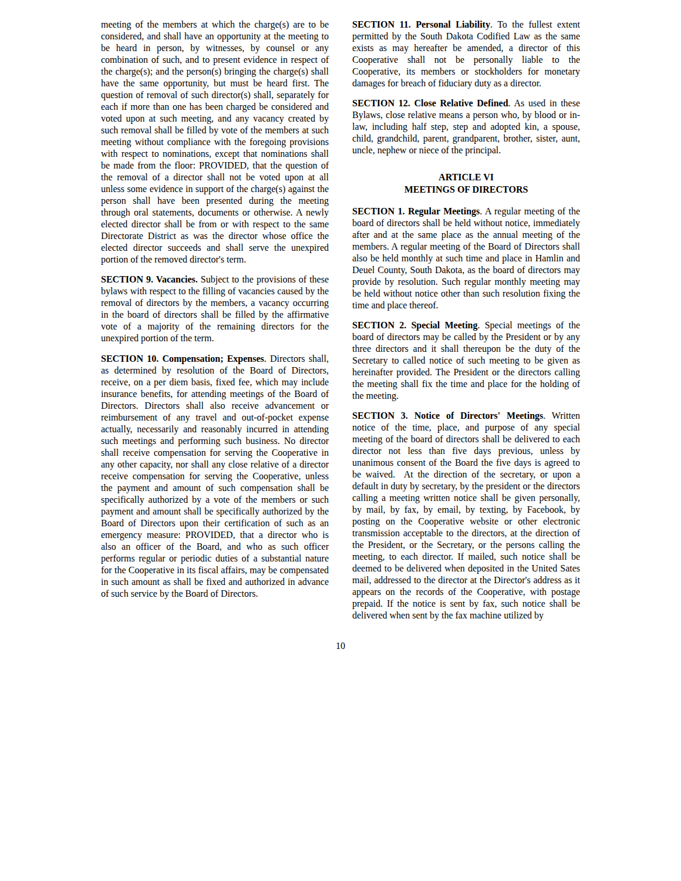meeting of the members at which the charge(s) are to be considered, and shall have an opportunity at the meeting to be heard in person, by witnesses, by counsel or any combination of such, and to present evidence in respect of the charge(s); and the person(s) bringing the charge(s) shall have the same opportunity, but must be heard first. The question of removal of such director(s) shall, separately for each if more than one has been charged be considered and voted upon at such meeting, and any vacancy created by such removal shall be filled by vote of the members at such meeting without compliance with the foregoing provisions with respect to nominations, except that nominations shall be made from the floor: PROVIDED, that the question of the removal of a director shall not be voted upon at all unless some evidence in support of the charge(s) against the person shall have been presented during the meeting through oral statements, documents or otherwise. A newly elected director shall be from or with respect to the same Directorate District as was the director whose office the elected director succeeds and shall serve the unexpired portion of the removed director's term.
SECTION 9. Vacancies. Subject to the provisions of these bylaws with respect to the filling of vacancies caused by the removal of directors by the members, a vacancy occurring in the board of directors shall be filled by the affirmative vote of a majority of the remaining directors for the unexpired portion of the term.
SECTION 10. Compensation; Expenses. Directors shall, as determined by resolution of the Board of Directors, receive, on a per diem basis, fixed fee, which may include insurance benefits, for attending meetings of the Board of Directors. Directors shall also receive advancement or reimbursement of any travel and out-of-pocket expense actually, necessarily and reasonably incurred in attending such meetings and performing such business. No director shall receive compensation for serving the Cooperative in any other capacity, nor shall any close relative of a director receive compensation for serving the Cooperative, unless the payment and amount of such compensation shall be specifically authorized by a vote of the members or such payment and amount shall be specifically authorized by the Board of Directors upon their certification of such as an emergency measure: PROVIDED, that a director who is also an officer of the Board, and who as such officer performs regular or periodic duties of a substantial nature for the Cooperative in its fiscal affairs, may be compensated in such amount as shall be fixed and authorized in advance of such service by the Board of Directors.
SECTION 11. Personal Liability. To the fullest extent permitted by the South Dakota Codified Law as the same exists as may hereafter be amended, a director of this Cooperative shall not be personally liable to the Cooperative, its members or stockholders for monetary damages for breach of fiduciary duty as a director.
SECTION 12. Close Relative Defined. As used in these Bylaws, close relative means a person who, by blood or in-law, including half step, step and adopted kin, a spouse, child, grandchild, parent, grandparent, brother, sister, aunt, uncle, nephew or niece of the principal.
ARTICLE VI
MEETINGS OF DIRECTORS
SECTION 1. Regular Meetings. A regular meeting of the board of directors shall be held without notice, immediately after and at the same place as the annual meeting of the members. A regular meeting of the Board of Directors shall also be held monthly at such time and place in Hamlin and Deuel County, South Dakota, as the board of directors may provide by resolution. Such regular monthly meeting may be held without notice other than such resolution fixing the time and place thereof.
SECTION 2. Special Meeting. Special meetings of the board of directors may be called by the President or by any three directors and it shall thereupon be the duty of the Secretary to called notice of such meeting to be given as hereinafter provided. The President or the directors calling the meeting shall fix the time and place for the holding of the meeting.
SECTION 3. Notice of Directors' Meetings. Written notice of the time, place, and purpose of any special meeting of the board of directors shall be delivered to each director not less than five days previous, unless by unanimous consent of the Board the five days is agreed to be waived. At the direction of the secretary, or upon a default in duty by secretary, by the president or the directors calling a meeting written notice shall be given personally, by mail, by fax, by email, by texting, by Facebook, by posting on the Cooperative website or other electronic transmission acceptable to the directors, at the direction of the President, or the Secretary, or the persons calling the meeting, to each director. If mailed, such notice shall be deemed to be delivered when deposited in the United Sates mail, addressed to the director at the Director's address as it appears on the records of the Cooperative, with postage prepaid. If the notice is sent by fax, such notice shall be delivered when sent by the fax machine utilized by
10